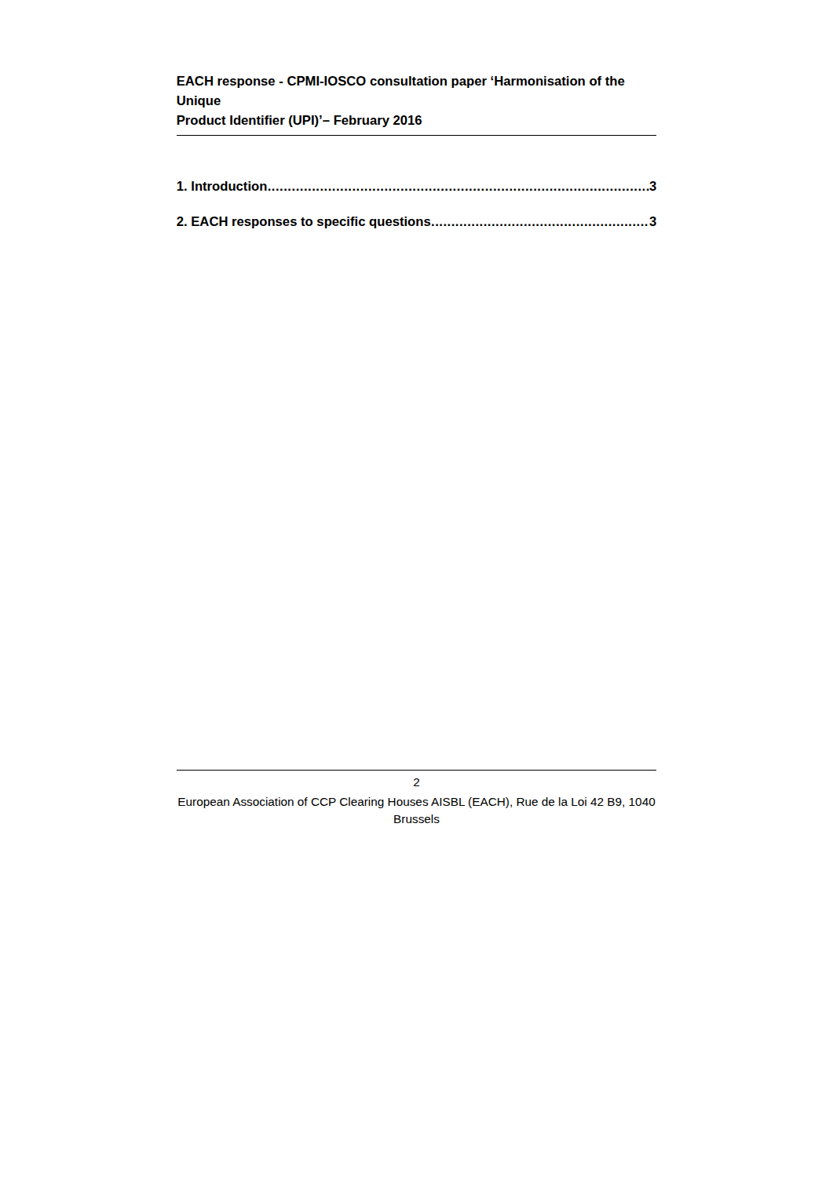EACH response - CPMI-IOSCO consultation paper ‘Harmonisation of the Unique Product Identifier (UPI)’– February 2016
1. Introduction .................................................................................................................. 3
2. EACH responses to specific questions ............................................................................... 3
2 European Association of CCP Clearing Houses AISBL (EACH), Rue de la Loi 42 B9, 1040 Brussels